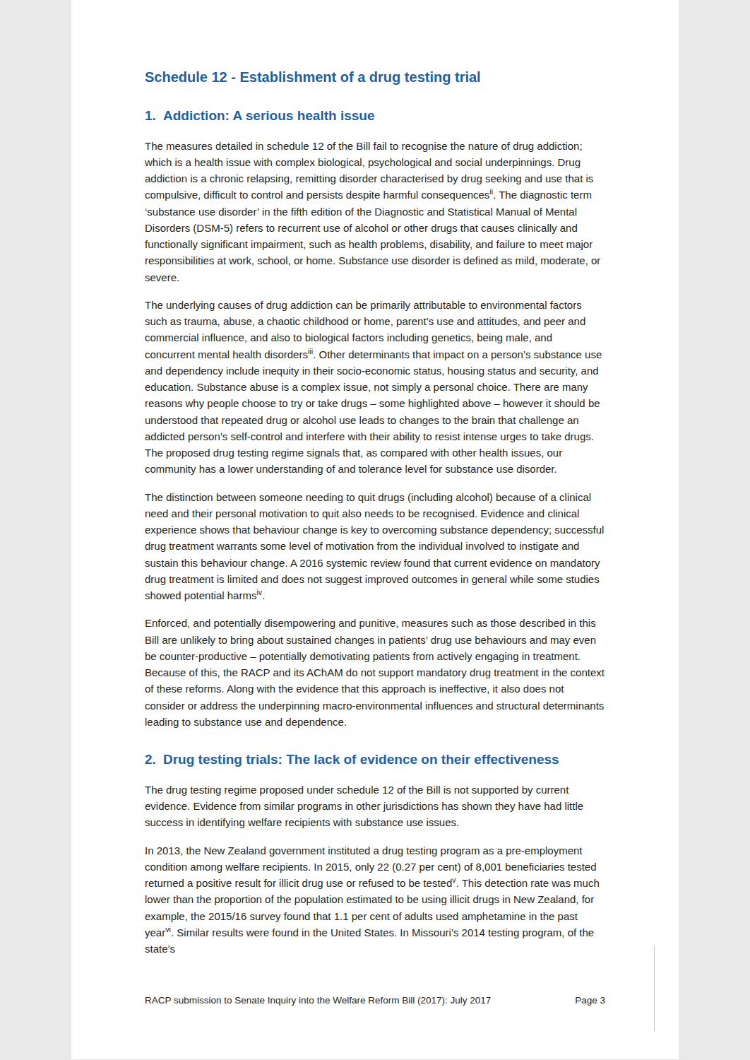Schedule 12 - Establishment of a drug testing trial
1. Addiction: A serious health issue
The measures detailed in schedule 12 of the Bill fail to recognise the nature of drug addiction; which is a health issue with complex biological, psychological and social underpinnings. Drug addiction is a chronic relapsing, remitting disorder characterised by drug seeking and use that is compulsive, difficult to control and persists despite harmful consequencesii. The diagnostic term ‘substance use disorder’ in the fifth edition of the Diagnostic and Statistical Manual of Mental Disorders (DSM-5) refers to recurrent use of alcohol or other drugs that causes clinically and functionally significant impairment, such as health problems, disability, and failure to meet major responsibilities at work, school, or home. Substance use disorder is defined as mild, moderate, or severe.
The underlying causes of drug addiction can be primarily attributable to environmental factors such as trauma, abuse, a chaotic childhood or home, parent’s use and attitudes, and peer and commercial influence, and also to biological factors including genetics, being male, and concurrent mental health disordersiii. Other determinants that impact on a person’s substance use and dependency include inequity in their socio-economic status, housing status and security, and education. Substance abuse is a complex issue, not simply a personal choice. There are many reasons why people choose to try or take drugs – some highlighted above – however it should be understood that repeated drug or alcohol use leads to changes to the brain that challenge an addicted person’s self-control and interfere with their ability to resist intense urges to take drugs. The proposed drug testing regime signals that, as compared with other health issues, our community has a lower understanding of and tolerance level for substance use disorder.
The distinction between someone needing to quit drugs (including alcohol) because of a clinical need and their personal motivation to quit also needs to be recognised. Evidence and clinical experience shows that behaviour change is key to overcoming substance dependency; successful drug treatment warrants some level of motivation from the individual involved to instigate and sustain this behaviour change. A 2016 systemic review found that current evidence on mandatory drug treatment is limited and does not suggest improved outcomes in general while some studies showed potential harmsiv.
Enforced, and potentially disempowering and punitive, measures such as those described in this Bill are unlikely to bring about sustained changes in patients’ drug use behaviours and may even be counter-productive – potentially demotivating patients from actively engaging in treatment. Because of this, the RACP and its AChAM do not support mandatory drug treatment in the context of these reforms. Along with the evidence that this approach is ineffective, it also does not consider or address the underpinning macro-environmental influences and structural determinants leading to substance use and dependence.
2. Drug testing trials: The lack of evidence on their effectiveness
The drug testing regime proposed under schedule 12 of the Bill is not supported by current evidence. Evidence from similar programs in other jurisdictions has shown they have had little success in identifying welfare recipients with substance use issues.
In 2013, the New Zealand government instituted a drug testing program as a pre-employment condition among welfare recipients. In 2015, only 22 (0.27 per cent) of 8,001 beneficiaries tested returned a positive result for illicit drug use or refused to be testedv. This detection rate was much lower than the proportion of the population estimated to be using illicit drugs in New Zealand, for example, the 2015/16 survey found that 1.1 per cent of adults used amphetamine in the past yearvi. Similar results were found in the United States. In Missouri’s 2014 testing program, of the state’s
RACP submission to Senate Inquiry into the Welfare Reform Bill (2017): July 2017 Page 3